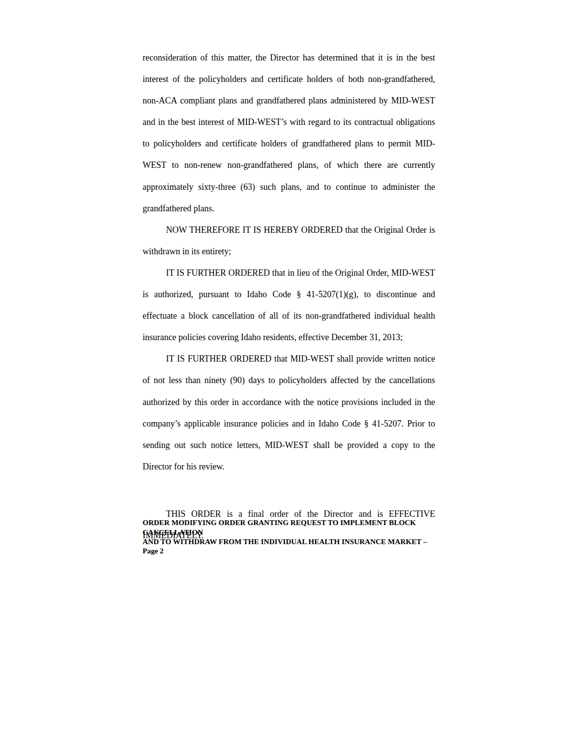reconsideration of this matter, the Director has determined that it is in the best interest of the policyholders and certificate holders of both non-grandfathered, non-ACA compliant plans and grandfathered plans administered by MID-WEST and in the best interest of MID-WEST’s with regard to its contractual obligations to policyholders and certificate holders of grandfathered plans to permit MID-WEST to non-renew non-grandfathered plans, of which there are currently approximately sixty-three (63) such plans, and to continue to administer the grandfathered plans.
NOW THEREFORE IT IS HEREBY ORDERED that the Original Order is withdrawn in its entirety;
IT IS FURTHER ORDERED that in lieu of the Original Order, MID-WEST is authorized, pursuant to Idaho Code § 41-5207(1)(g), to discontinue and effectuate a block cancellation of all of its non-grandfathered individual health insurance policies covering Idaho residents, effective December 31, 2013;
IT IS FURTHER ORDERED that MID-WEST shall provide written notice of not less than ninety (90) days to policyholders affected by the cancellations authorized by this order in accordance with the notice provisions included in the company’s applicable insurance policies and in Idaho Code § 41-5207. Prior to sending out such notice letters, MID-WEST shall be provided a copy to the Director for his review.
THIS ORDER is a final order of the Director and is EFFECTIVE IMMEDIATELY.
ORDER MODIFYING ORDER GRANTING REQUEST TO IMPLEMENT BLOCK CANCELLATION
AND TO WITHDRAW FROM THE INDIVIDUAL HEALTH INSURANCE MARKET – Page 2